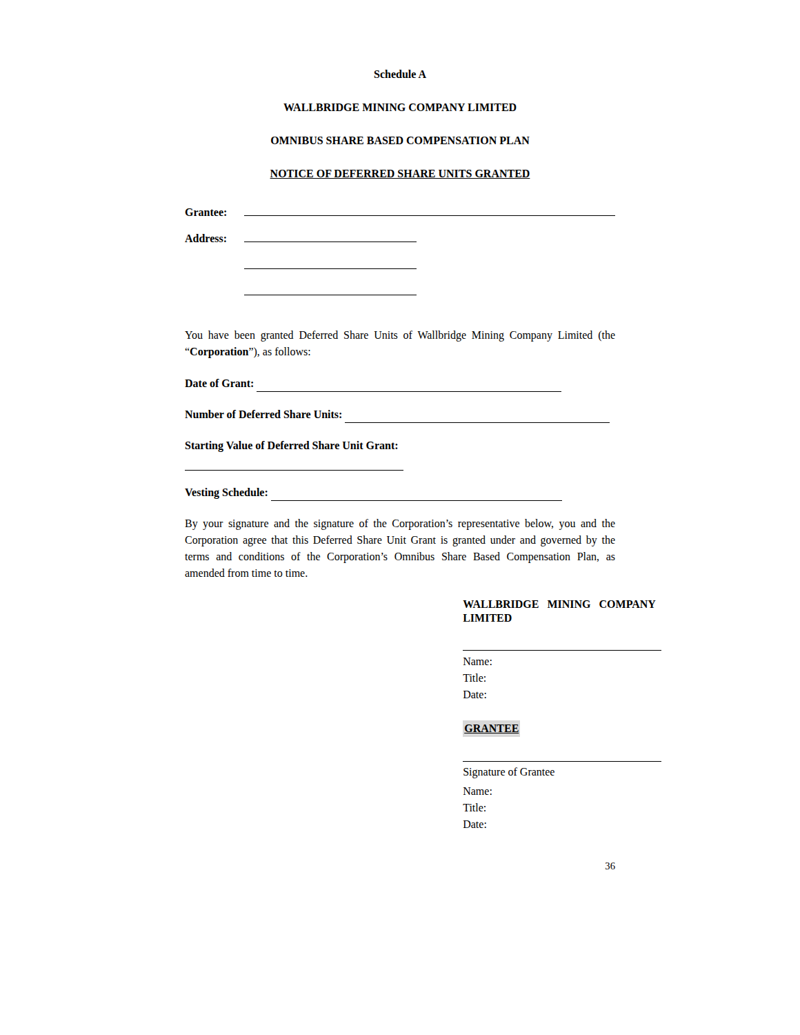Schedule A
WALLBRIDGE MINING COMPANY LIMITED
OMNIBUS SHARE BASED COMPENSATION PLAN
NOTICE OF DEFERRED SHARE UNITS GRANTED
| Grantee: | |
| Address: | |
You have been granted Deferred Share Units of Wallbridge Mining Company Limited (the “Corporation”), as follows:
Date of Grant:
Number of Deferred Share Units:
Starting Value of Deferred Share Unit Grant:
Vesting Schedule:
By your signature and the signature of the Corporation’s representative below, you and the Corporation agree that this Deferred Share Unit Grant is granted under and governed by the terms and conditions of the Corporation’s Omnibus Share Based Compensation Plan, as amended from time to time.
WALLBRIDGE MINING COMPANY
LIMITED
Name:
Title:
Date:
GRANTEE
Signature of Grantee
Name:
Title:
Date:
36